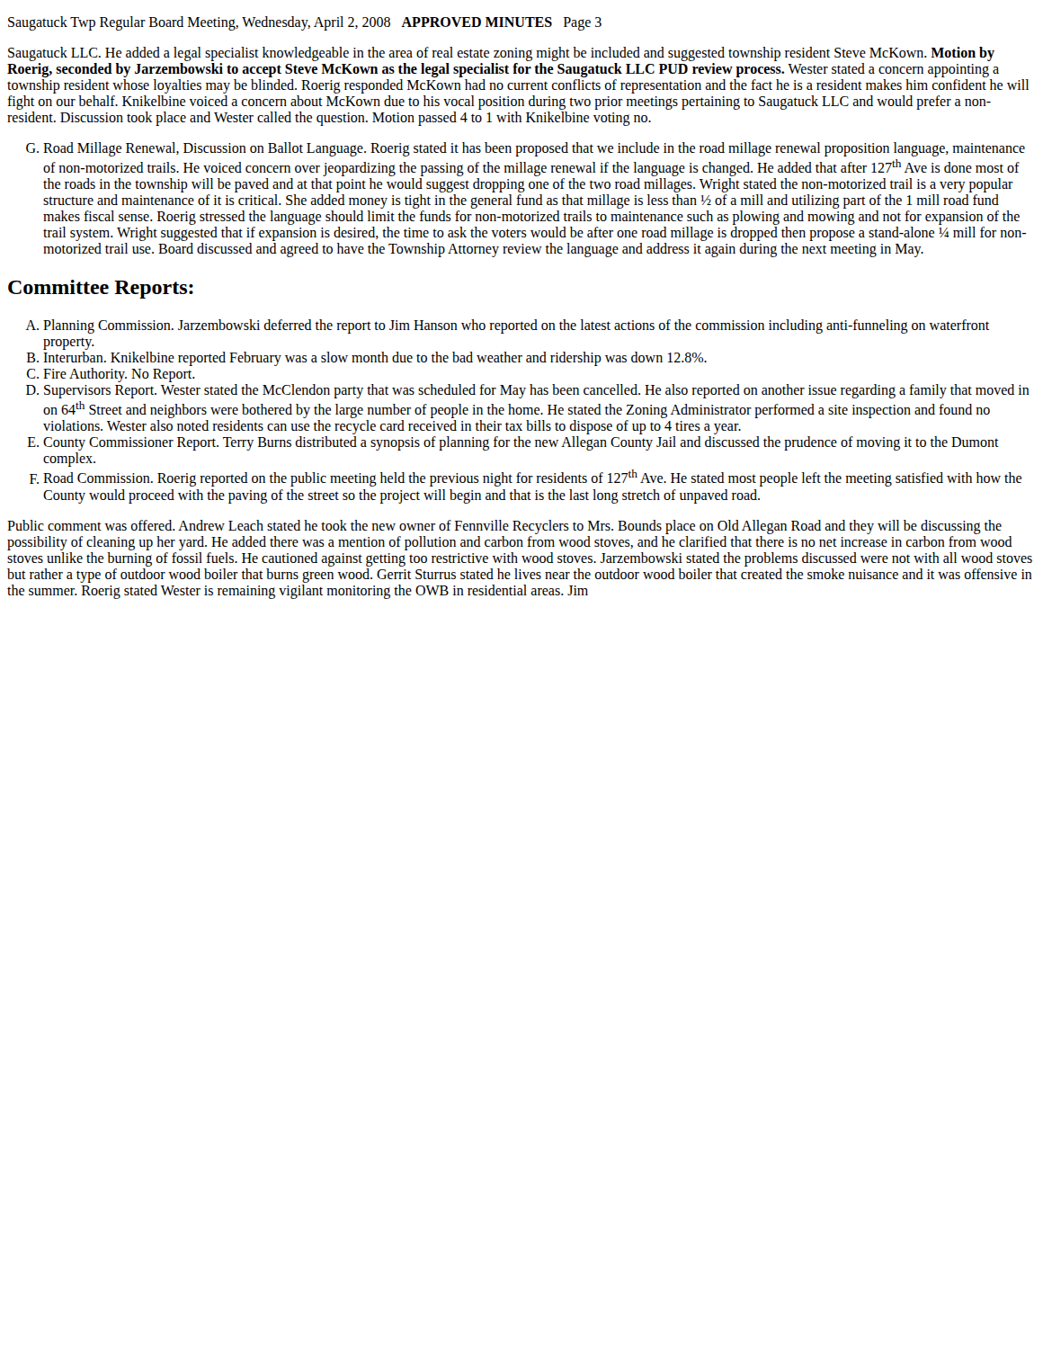Saugatuck Twp Regular Board Meeting, Wednesday, April 2, 2008 APPROVED MINUTES Page 3
Saugatuck LLC. He added a legal specialist knowledgeable in the area of real estate zoning might be included and suggested township resident Steve McKown. Motion by Roerig, seconded by Jarzembowski to accept Steve McKown as the legal specialist for the Saugatuck LLC PUD review process. Wester stated a concern appointing a township resident whose loyalties may be blinded. Roerig responded McKown had no current conflicts of representation and the fact he is a resident makes him confident he will fight on our behalf. Knikelbine voiced a concern about McKown due to his vocal position during two prior meetings pertaining to Saugatuck LLC and would prefer a non-resident. Discussion took place and Wester called the question. Motion passed 4 to 1 with Knikelbine voting no.
Road Millage Renewal, Discussion on Ballot Language. Roerig stated it has been proposed that we include in the road millage renewal proposition language, maintenance of non-motorized trails. He voiced concern over jeopardizing the passing of the millage renewal if the language is changed. He added that after 127th Ave is done most of the roads in the township will be paved and at that point he would suggest dropping one of the two road millages. Wright stated the non-motorized trail is a very popular structure and maintenance of it is critical. She added money is tight in the general fund as that millage is less than ½ of a mill and utilizing part of the 1 mill road fund makes fiscal sense. Roerig stressed the language should limit the funds for non-motorized trails to maintenance such as plowing and mowing and not for expansion of the trail system. Wright suggested that if expansion is desired, the time to ask the voters would be after one road millage is dropped then propose a stand-alone ¼ mill for non-motorized trail use. Board discussed and agreed to have the Township Attorney review the language and address it again during the next meeting in May.
Committee Reports:
Planning Commission. Jarzembowski deferred the report to Jim Hanson who reported on the latest actions of the commission including anti-funneling on waterfront property.
Interurban. Knikelbine reported February was a slow month due to the bad weather and ridership was down 12.8%.
Fire Authority. No Report.
Supervisors Report. Wester stated the McClendon party that was scheduled for May has been cancelled. He also reported on another issue regarding a family that moved in on 64th Street and neighbors were bothered by the large number of people in the home. He stated the Zoning Administrator performed a site inspection and found no violations. Wester also noted residents can use the recycle card received in their tax bills to dispose of up to 4 tires a year.
County Commissioner Report. Terry Burns distributed a synopsis of planning for the new Allegan County Jail and discussed the prudence of moving it to the Dumont complex.
Road Commission. Roerig reported on the public meeting held the previous night for residents of 127th Ave. He stated most people left the meeting satisfied with how the County would proceed with the paving of the street so the project will begin and that is the last long stretch of unpaved road.
Public comment was offered. Andrew Leach stated he took the new owner of Fennville Recyclers to Mrs. Bounds place on Old Allegan Road and they will be discussing the possibility of cleaning up her yard. He added there was a mention of pollution and carbon from wood stoves, and he clarified that there is no net increase in carbon from wood stoves unlike the burning of fossil fuels. He cautioned against getting too restrictive with wood stoves. Jarzembowski stated the problems discussed were not with all wood stoves but rather a type of outdoor wood boiler that burns green wood. Gerrit Sturrus stated he lives near the outdoor wood boiler that created the smoke nuisance and it was offensive in the summer. Roerig stated Wester is remaining vigilant monitoring the OWB in residential areas. Jim